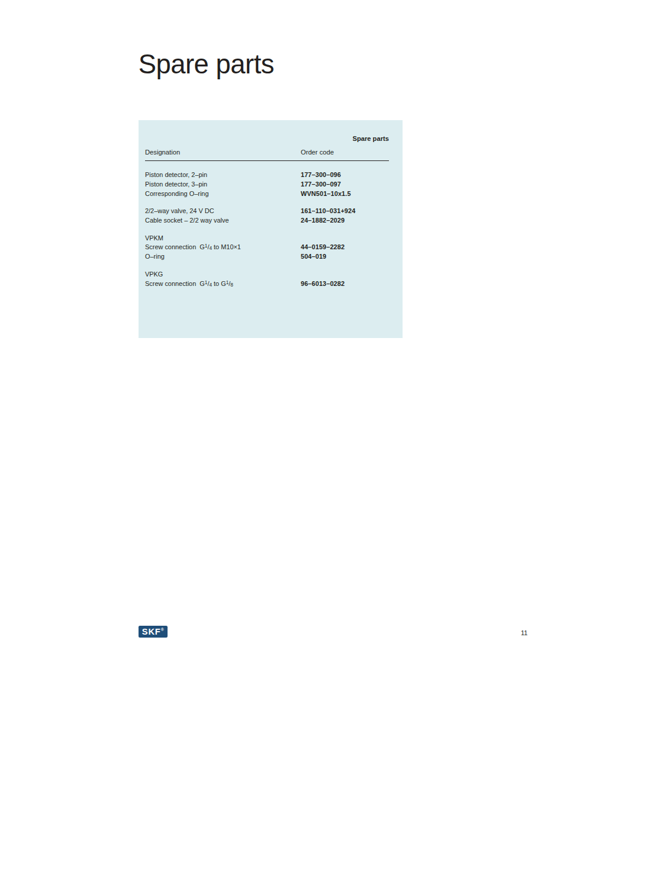Spare parts
Spare parts
| Designation | Order code |
| --- | --- |
| Piston detector, 2–pin | 177–300–096 |
| Piston detector, 3–pin | 177–300–097 |
| Corresponding O–ring | WVN501–10x1.5 |
| 2/2–way valve, 24 V DC | 161–110–031+924 |
| Cable socket – 2/2 way valve | 24–1882–2029 |
| VPKM | |
| Screw connection G 1 / 4 to M10×1 | 44–0159–2282 |
| O–ring | 504–019 |
| VPKG | |
| Screw connection G 1 / 4 to G 1 / 8 | 96–6013–0282 |
SKF®
11